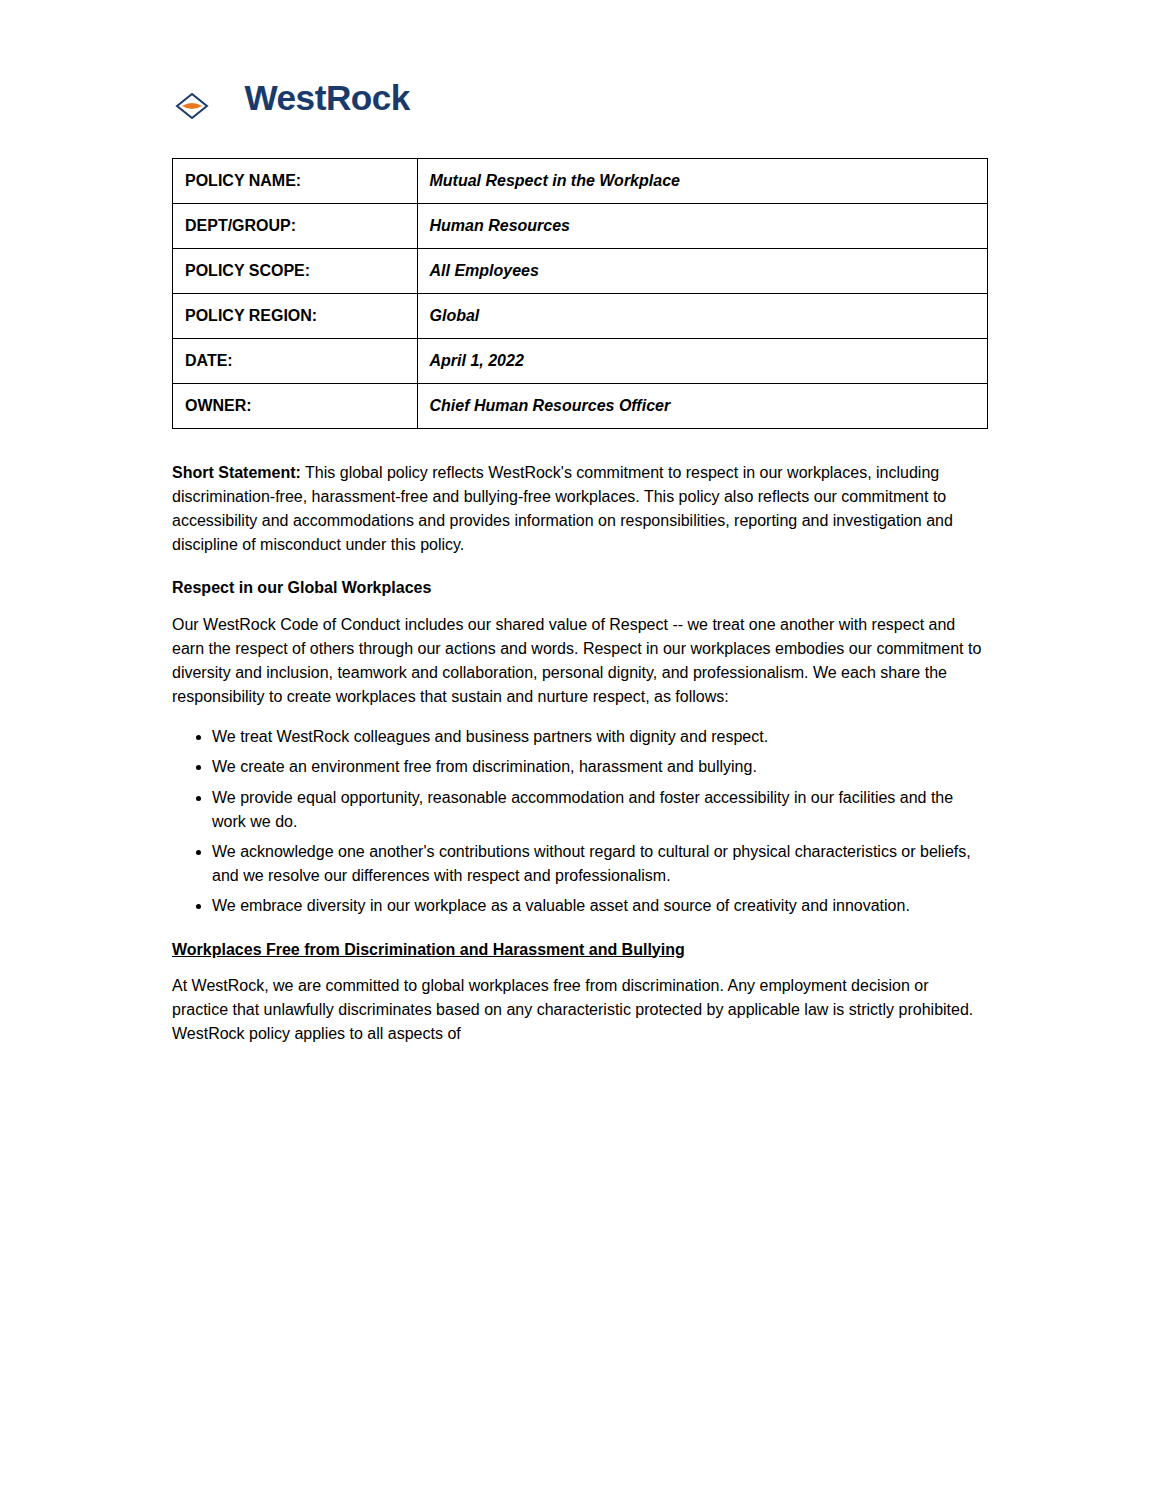WestRock
| Policy Name: | Mutual Respect in the Workplace |
| Dept/Group: | Human Resources |
| Policy Scope: | All Employees |
| Policy Region: | Global |
| Date: | April 1, 2022 |
| Owner: | Chief Human Resources Officer |
Short Statement: This global policy reflects WestRock's commitment to respect in our workplaces, including discrimination-free, harassment-free and bullying-free workplaces. This policy also reflects our commitment to accessibility and accommodations and provides information on responsibilities, reporting and investigation and discipline of misconduct under this policy.
Respect in our Global Workplaces
Our WestRock Code of Conduct includes our shared value of Respect -- we treat one another with respect and earn the respect of others through our actions and words. Respect in our workplaces embodies our commitment to diversity and inclusion, teamwork and collaboration, personal dignity, and professionalism. We each share the responsibility to create workplaces that sustain and nurture respect, as follows:
We treat WestRock colleagues and business partners with dignity and respect.
We create an environment free from discrimination, harassment and bullying.
We provide equal opportunity, reasonable accommodation and foster accessibility in our facilities and the work we do.
We acknowledge one another's contributions without regard to cultural or physical characteristics or beliefs, and we resolve our differences with respect and professionalism.
We embrace diversity in our workplace as a valuable asset and source of creativity and innovation.
Workplaces Free from Discrimination and Harassment and Bullying
At WestRock, we are committed to global workplaces free from discrimination. Any employment decision or practice that unlawfully discriminates based on any characteristic protected by applicable law is strictly prohibited. WestRock policy applies to all aspects of